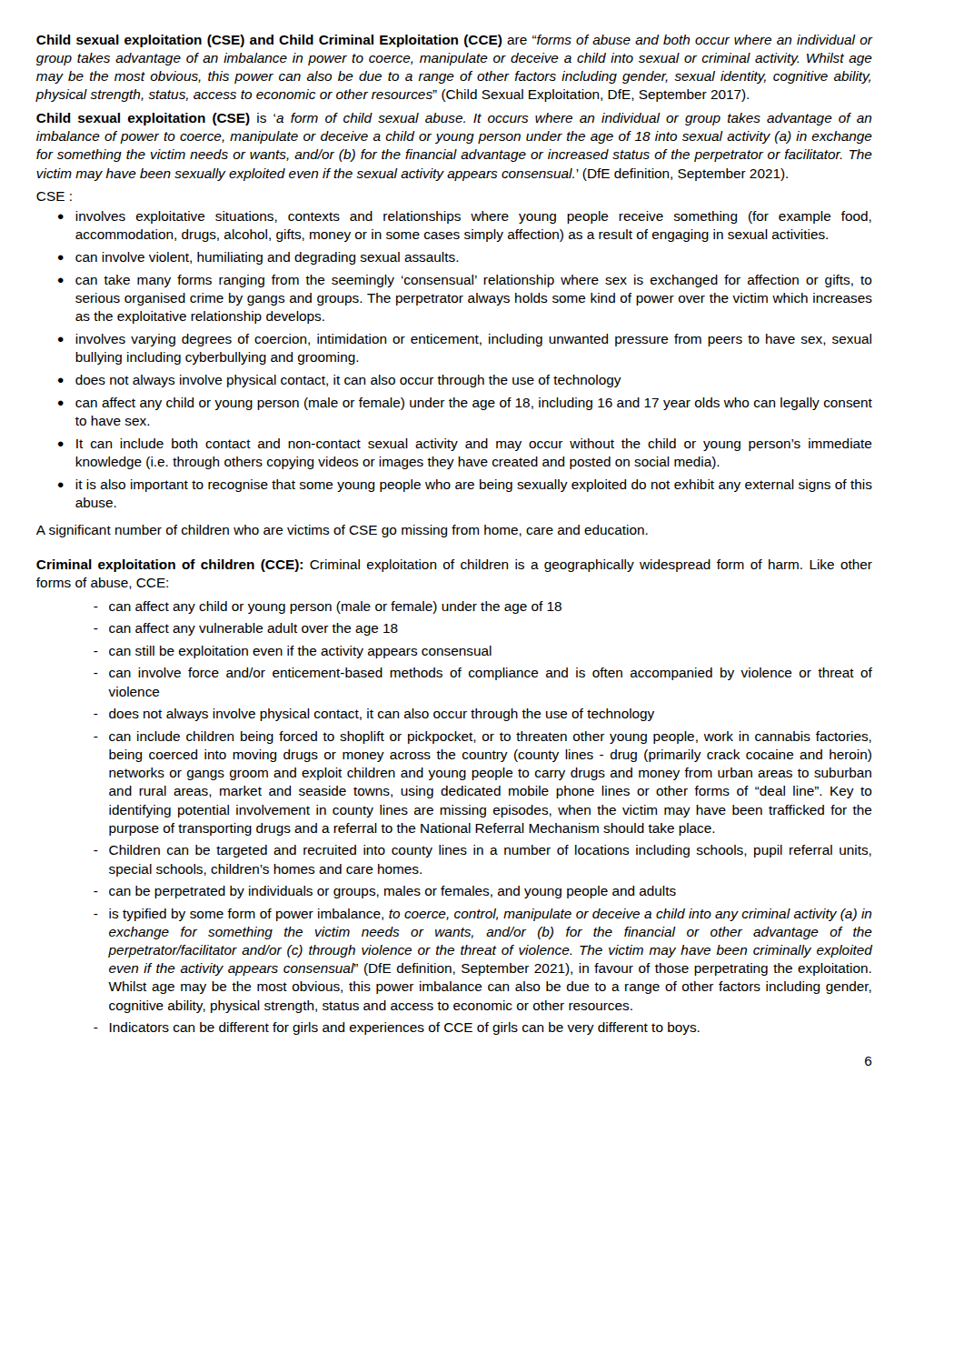Child sexual exploitation (CSE) and Child Criminal Exploitation (CCE) are “forms of abuse and both occur where an individual or group takes advantage of an imbalance in power to coerce, manipulate or deceive a child into sexual or criminal activity. Whilst age may be the most obvious, this power can also be due to a range of other factors including gender, sexual identity, cognitive ability, physical strength, status, access to economic or other resources” (Child Sexual Exploitation, DfE, September 2017).
Child sexual exploitation (CSE) is ‘a form of child sexual abuse. It occurs where an individual or group takes advantage of an imbalance of power to coerce, manipulate or deceive a child or young person under the age of 18 into sexual activity (a) in exchange for something the victim needs or wants, and/or (b) for the financial advantage or increased status of the perpetrator or facilitator. The victim may have been sexually exploited even if the sexual activity appears consensual.’ (DfE definition, September 2021).
CSE :
involves exploitative situations, contexts and relationships where young people receive something (for example food, accommodation, drugs, alcohol, gifts, money or in some cases simply affection) as a result of engaging in sexual activities.
can involve violent, humiliating and degrading sexual assaults.
can take many forms ranging from the seemingly ‘consensual’ relationship where sex is exchanged for affection or gifts, to serious organised crime by gangs and groups. The perpetrator always holds some kind of power over the victim which increases as the exploitative relationship develops.
involves varying degrees of coercion, intimidation or enticement, including unwanted pressure from peers to have sex, sexual bullying including cyberbullying and grooming.
does not always involve physical contact, it can also occur through the use of technology
can affect any child or young person (male or female) under the age of 18, including 16 and 17 year olds who can legally consent to have sex.
It can include both contact and non-contact sexual activity and may occur without the child or young person’s immediate knowledge (i.e. through others copying videos or images they have created and posted on social media).
it is also important to recognise that some young people who are being sexually exploited do not exhibit any external signs of this abuse.
A significant number of children who are victims of CSE go missing from home, care and education.
Criminal exploitation of children (CCE): Criminal exploitation of children is a geographically widespread form of harm. Like other forms of abuse, CCE:
can affect any child or young person (male or female) under the age of 18
can affect any vulnerable adult over the age 18
can still be exploitation even if the activity appears consensual
can involve force and/or enticement-based methods of compliance and is often accompanied by violence or threat of violence
does not always involve physical contact, it can also occur through the use of technology
can include children being forced to shoplift or pickpocket, or to threaten other young people, work in cannabis factories, being coerced into moving drugs or money across the country (county lines - drug (primarily crack cocaine and heroin) networks or gangs groom and exploit children and young people to carry drugs and money from urban areas to suburban and rural areas, market and seaside towns, using dedicated mobile phone lines or other forms of “deal line”. Key to identifying potential involvement in county lines are missing episodes, when the victim may have been trafficked for the purpose of transporting drugs and a referral to the National Referral Mechanism should take place.
Children can be targeted and recruited into county lines in a number of locations including schools, pupil referral units, special schools, children’s homes and care homes.
can be perpetrated by individuals or groups, males or females, and young people and adults
is typified by some form of power imbalance, to coerce, control, manipulate or deceive a child into any criminal activity (a) in exchange for something the victim needs or wants, and/or (b) for the financial or other advantage of the perpetrator/facilitator and/or (c) through violence or the threat of violence. The victim may have been criminally exploited even if the activity appears consensual” (DfE definition, September 2021), in favour of those perpetrating the exploitation. Whilst age may be the most obvious, this power imbalance can also be due to a range of other factors including gender, cognitive ability, physical strength, status and access to economic or other resources.
Indicators can be different for girls and experiences of CCE of girls can be very different to boys.
6